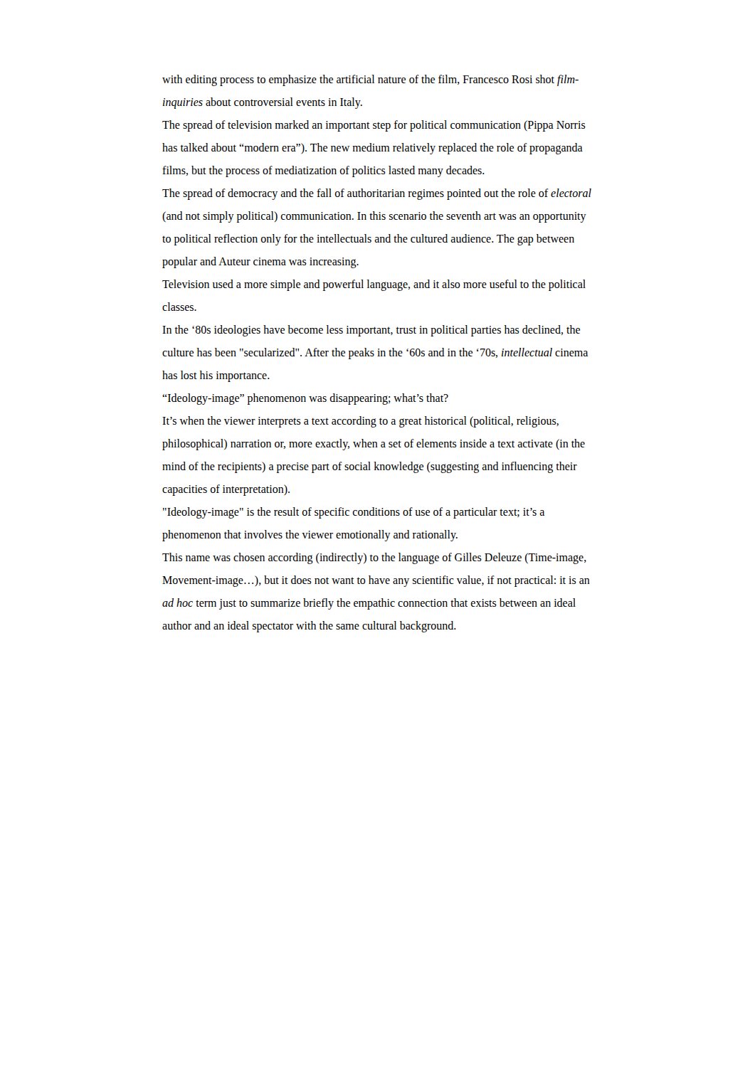with editing process to emphasize the artificial nature of the film, Francesco Rosi shot film-inquiries about controversial events in Italy.
The spread of television marked an important step for political communication (Pippa Norris has talked about “modern era”). The new medium relatively replaced the role of propaganda films, but the process of mediatization of politics lasted many decades.
The spread of democracy and the fall of authoritarian regimes pointed out the role of electoral (and not simply political) communication. In this scenario the seventh art was an opportunity to political reflection only for the intellectuals and the cultured audience. The gap between popular and Auteur cinema was increasing.
Television used a more simple and powerful language, and it also more useful to the political classes.
In the ‘80s ideologies have become less important, trust in political parties has declined, the culture has been "secularized". After the peaks in the ‘60s and in the ‘70s, intellectual cinema has lost his importance.
“Ideology-image” phenomenon was disappearing; what’s that?
It’s when the viewer interprets a text according to a great historical (political, religious, philosophical) narration or, more exactly, when a set of elements inside a text activate (in the mind of the recipients) a precise part of social knowledge (suggesting and influencing their capacities of interpretation).
"Ideology-image" is the result of specific conditions of use of a particular text; it’s a phenomenon that involves the viewer emotionally and rationally.
This name was chosen according (indirectly) to the language of Gilles Deleuze (Time-image, Movement-image…), but it does not want to have any scientific value, if not practical: it is an ad hoc term just to summarize briefly the empathic connection that exists between an ideal author and an ideal spectator with the same cultural background.